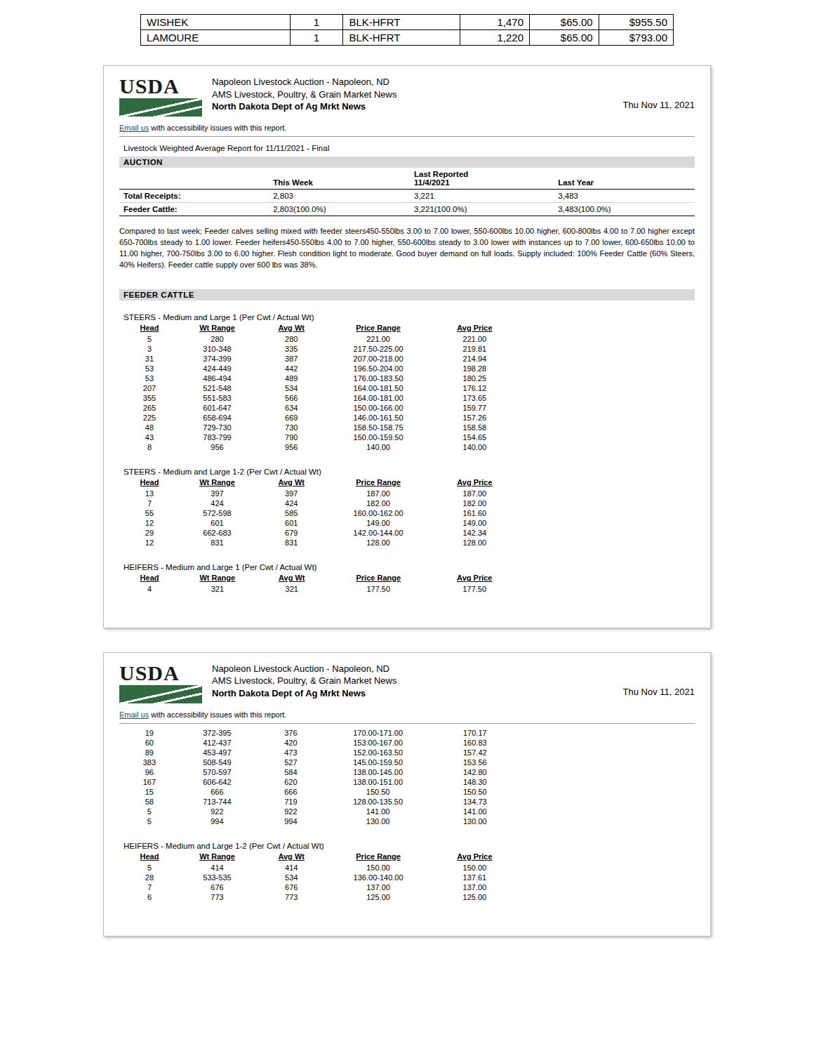| WISHEK | 1 | BLK-HFRT | 1,470 | $65.00 | $955.50 |
| LAMOURE | 1 | BLK-HFRT | 1,220 | $65.00 | $793.00 |
USDA
Napoleon Livestock Auction - Napoleon, ND
AMS Livestock, Poultry, & Grain Market News
North Dakota Dept of Ag Mrkt News
Thu Nov 11, 2021
Email us with accessibility issues with this report.
Livestock Weighted Average Report for 11/11/2021 - Final
AUCTION
| | This Week | Last Reported 11/4/2021 | Last Year |
| --- | --- | --- | --- |
| Total Receipts: | 2,803 | 3,221 | 3,483 |
| Feeder Cattle: | 2,803(100.0%) | 3,221(100.0%) | 3,483(100.0%) |
Compared to last week; Feeder calves selling mixed with feeder steers450-550lbs 3.00 to 7.00 lower, 550-600lbs 10.00 higher, 600-800lbs 4.00 to 7.00 higher except 650-700lbs steady to 1.00 lower. Feeder heifers450-550lbs 4.00 to 7.00 higher, 550-600lbs steady to 3.00 lower with instances up to 7.00 lower, 600-650lbs 10.00 to 11.00 higher, 700-750lbs 3.00 to 6.00 higher. Flesh condition light to moderate. Good buyer demand on full loads. Supply included: 100% Feeder Cattle (60% Steers, 40% Heifers). Feeder cattle supply over 600 lbs was 38%.
FEEDER CATTLE
STEERS - Medium and Large 1 (Per Cwt / Actual Wt)
| Head | Wt Range | Avg Wt | Price Range | Avg Price |
| --- | --- | --- | --- | --- |
| 5 | 280 | 280 | 221.00 | 221.00 |
| 3 | 310-348 | 335 | 217.50-225.00 | 219.81 |
| 31 | 374-399 | 387 | 207.00-218.00 | 214.94 |
| 53 | 424-449 | 442 | 196.50-204.00 | 198.28 |
| 53 | 486-494 | 489 | 176.00-183.50 | 180.25 |
| 207 | 521-548 | 534 | 164.00-181.50 | 176.12 |
| 355 | 551-583 | 566 | 164.00-181.00 | 173.65 |
| 265 | 601-647 | 634 | 150.00-166.00 | 159.77 |
| 225 | 658-694 | 669 | 146.00-161.50 | 157.26 |
| 48 | 729-730 | 730 | 158.50-158.75 | 158.58 |
| 43 | 783-799 | 790 | 150.00-159.50 | 154.65 |
| 8 | 956 | 956 | 140.00 | 140.00 |
STEERS - Medium and Large 1-2 (Per Cwt / Actual Wt)
| Head | Wt Range | Avg Wt | Price Range | Avg Price |
| --- | --- | --- | --- | --- |
| 13 | 397 | 397 | 187.00 | 187.00 |
| 7 | 424 | 424 | 182.00 | 182.00 |
| 55 | 572-598 | 585 | 160.00-162.00 | 161.60 |
| 12 | 601 | 601 | 149.00 | 149.00 |
| 29 | 662-683 | 679 | 142.00-144.00 | 142.34 |
| 12 | 831 | 831 | 128.00 | 128.00 |
HEIFERS - Medium and Large 1 (Per Cwt / Actual Wt)
| Head | Wt Range | Avg Wt | Price Range | Avg Price |
| --- | --- | --- | --- | --- |
| 4 | 321 | 321 | 177.50 | 177.50 |
USDA
Napoleon Livestock Auction - Napoleon, ND
AMS Livestock, Poultry, & Grain Market News
North Dakota Dept of Ag Mrkt News
Thu Nov 11, 2021
Email us with accessibility issues with this report.
| 19 | 372-395 | 376 | 170.00-171.00 | 170.17 |
| 60 | 412-437 | 420 | 153.00-167.00 | 160.83 |
| 89 | 453-497 | 473 | 152.00-163.50 | 157.42 |
| 383 | 508-549 | 527 | 145.00-159.50 | 153.56 |
| 96 | 570-597 | 584 | 138.00-145.00 | 142.80 |
| 167 | 606-642 | 620 | 138.00-151.00 | 148.30 |
| 15 | 666 | 666 | 150.50 | 150.50 |
| 58 | 713-744 | 719 | 128.00-135.50 | 134.73 |
| 5 | 922 | 922 | 141.00 | 141.00 |
| 5 | 994 | 994 | 130.00 | 130.00 |
HEIFERS - Medium and Large 1-2 (Per Cwt / Actual Wt)
| Head | Wt Range | Avg Wt | Price Range | Avg Price |
| --- | --- | --- | --- | --- |
| 5 | 414 | 414 | 150.00 | 150.00 |
| 28 | 533-535 | 534 | 136.00-140.00 | 137.61 |
| 7 | 676 | 676 | 137.00 | 137.00 |
| 6 | 773 | 773 | 125.00 | 125.00 |